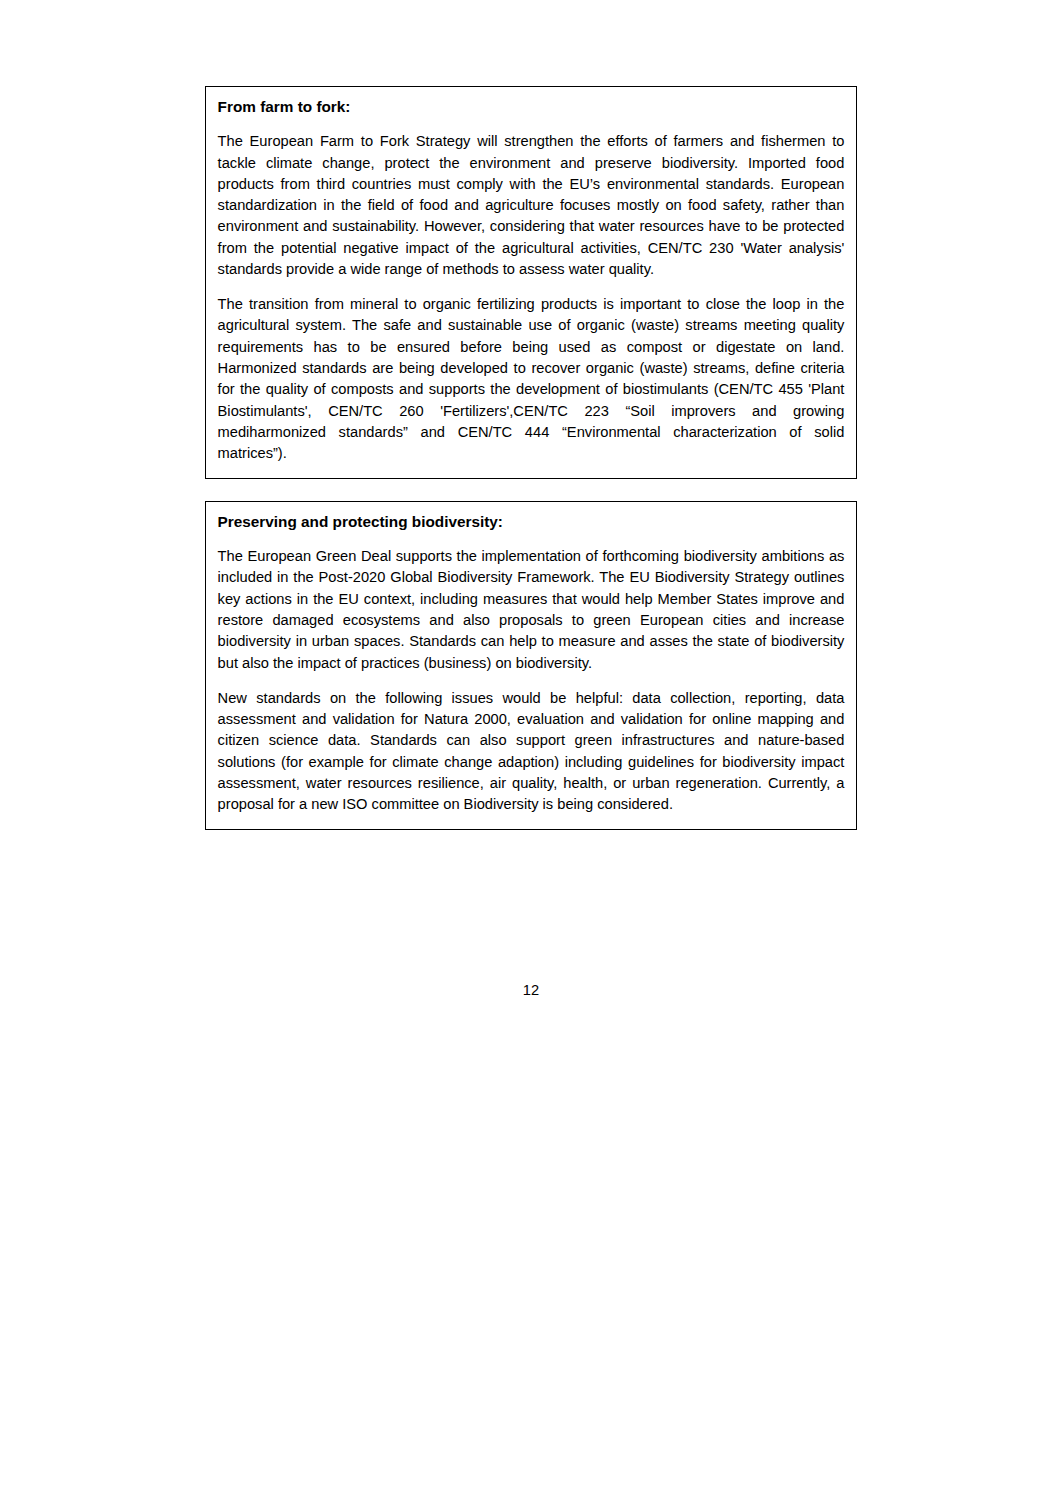From farm to fork:
The European Farm to Fork Strategy will strengthen the efforts of farmers and fishermen to tackle climate change, protect the environment and preserve biodiversity. Imported food products from third countries must comply with the EU’s environmental standards. European standardization in the field of food and agriculture focuses mostly on food safety, rather than environment and sustainability. However, considering that water resources have to be protected from the potential negative impact of the agricultural activities, CEN/TC 230 'Water analysis' standards provide a wide range of methods to assess water quality.
The transition from mineral to organic fertilizing products is important to close the loop in the agricultural system. The safe and sustainable use of organic (waste) streams meeting quality requirements has to be ensured before being used as compost or digestate on land. Harmonized standards are being developed to recover organic (waste) streams, define criteria for the quality of composts and supports the development of biostimulants (CEN/TC 455 'Plant Biostimulants', CEN/TC 260 'Fertilizers',CEN/TC 223 “Soil improvers and growing mediharmonized standards” and CEN/TC 444 “Environmental characterization of solid matrices”).
Preserving and protecting biodiversity:
The European Green Deal supports the implementation of forthcoming biodiversity ambitions as included in the Post-2020 Global Biodiversity Framework. The EU Biodiversity Strategy outlines key actions in the EU context, including measures that would help Member States improve and restore damaged ecosystems and also proposals to green European cities and increase biodiversity in urban spaces. Standards can help to measure and asses the state of biodiversity but also the impact of practices (business) on biodiversity.
New standards on the following issues would be helpful: data collection, reporting, data assessment and validation for Natura 2000, evaluation and validation for online mapping and citizen science data. Standards can also support green infrastructures and nature-based solutions (for example for climate change adaption) including guidelines for biodiversity impact assessment, water resources resilience, air quality, health, or urban regeneration. Currently, a proposal for a new ISO committee on Biodiversity is being considered.
12